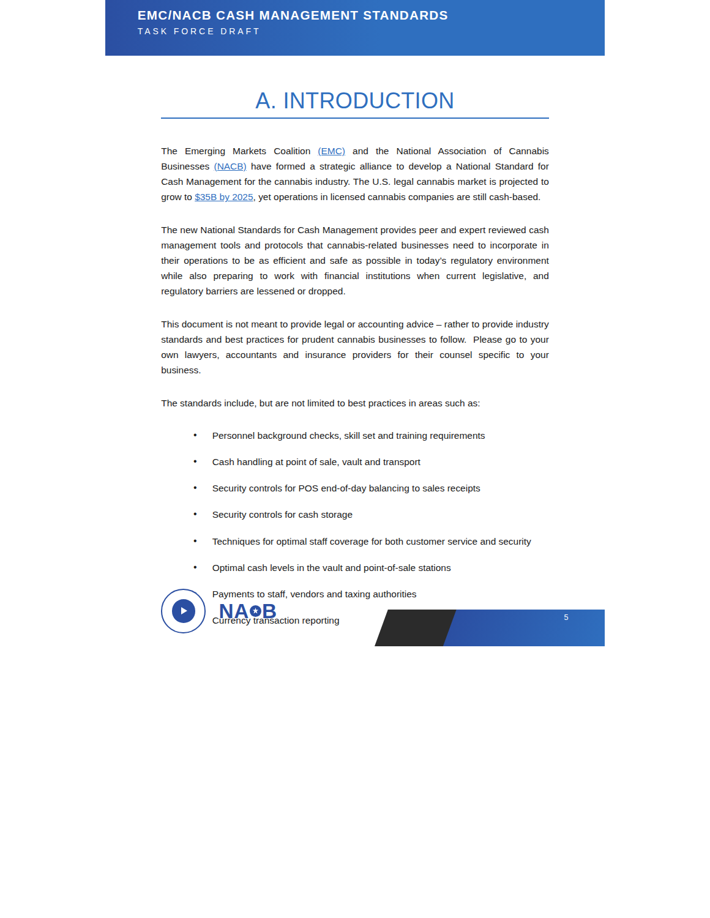EMC/NACB Cash Management Standards
Task Force Draft
A. INTRODUCTION
The Emerging Markets Coalition (EMC) and the National Association of Cannabis Businesses (NACB) have formed a strategic alliance to develop a National Standard for Cash Management for the cannabis industry. The U.S. legal cannabis market is projected to grow to $35B by 2025, yet operations in licensed cannabis companies are still cash-based.
The new National Standards for Cash Management provides peer and expert reviewed cash management tools and protocols that cannabis-related businesses need to incorporate in their operations to be as efficient and safe as possible in today’s regulatory environment while also preparing to work with financial institutions when current legislative, and regulatory barriers are lessened or dropped.
This document is not meant to provide legal or accounting advice – rather to provide industry standards and best practices for prudent cannabis businesses to follow. Please go to your own lawyers, accountants and insurance providers for their counsel specific to your business.
The standards include, but are not limited to best practices in areas such as:
Personnel background checks, skill set and training requirements
Cash handling at point of sale, vault and transport
Security controls for POS end-of-day balancing to sales receipts
Security controls for cash storage
Techniques for optimal staff coverage for both customer service and security
Optimal cash levels in the vault and point-of-sale stations
Payments to staff, vendors and taxing authorities
Currency transaction reporting
5
NA B